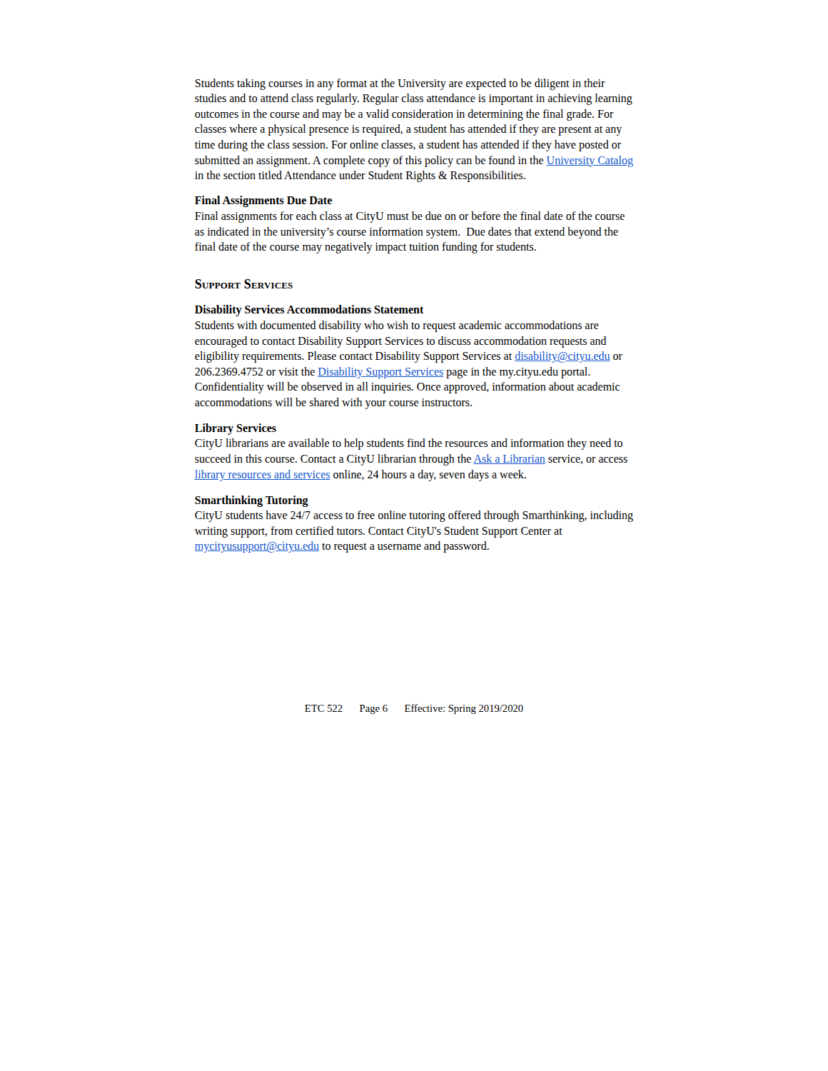Students taking courses in any format at the University are expected to be diligent in their studies and to attend class regularly. Regular class attendance is important in achieving learning outcomes in the course and may be a valid consideration in determining the final grade. For classes where a physical presence is required, a student has attended if they are present at any time during the class session. For online classes, a student has attended if they have posted or submitted an assignment. A complete copy of this policy can be found in the University Catalog in the section titled Attendance under Student Rights & Responsibilities.
Final Assignments Due Date
Final assignments for each class at CityU must be due on or before the final date of the course as indicated in the university’s course information system. Due dates that extend beyond the final date of the course may negatively impact tuition funding for students.
Support Services
Disability Services Accommodations Statement
Students with documented disability who wish to request academic accommodations are encouraged to contact Disability Support Services to discuss accommodation requests and eligibility requirements. Please contact Disability Support Services at disability@cityu.edu or 206.2369.4752 or visit the Disability Support Services page in the my.cityu.edu portal. Confidentiality will be observed in all inquiries. Once approved, information about academic accommodations will be shared with your course instructors.
Library Services
CityU librarians are available to help students find the resources and information they need to succeed in this course. Contact a CityU librarian through the Ask a Librarian service, or access library resources and services online, 24 hours a day, seven days a week.
Smarthinking Tutoring
CityU students have 24/7 access to free online tutoring offered through Smarthinking, including writing support, from certified tutors. Contact CityU's Student Support Center at mycityusupport@cityu.edu to request a username and password.
ETC 522 Page 6 Effective: Spring 2019/2020